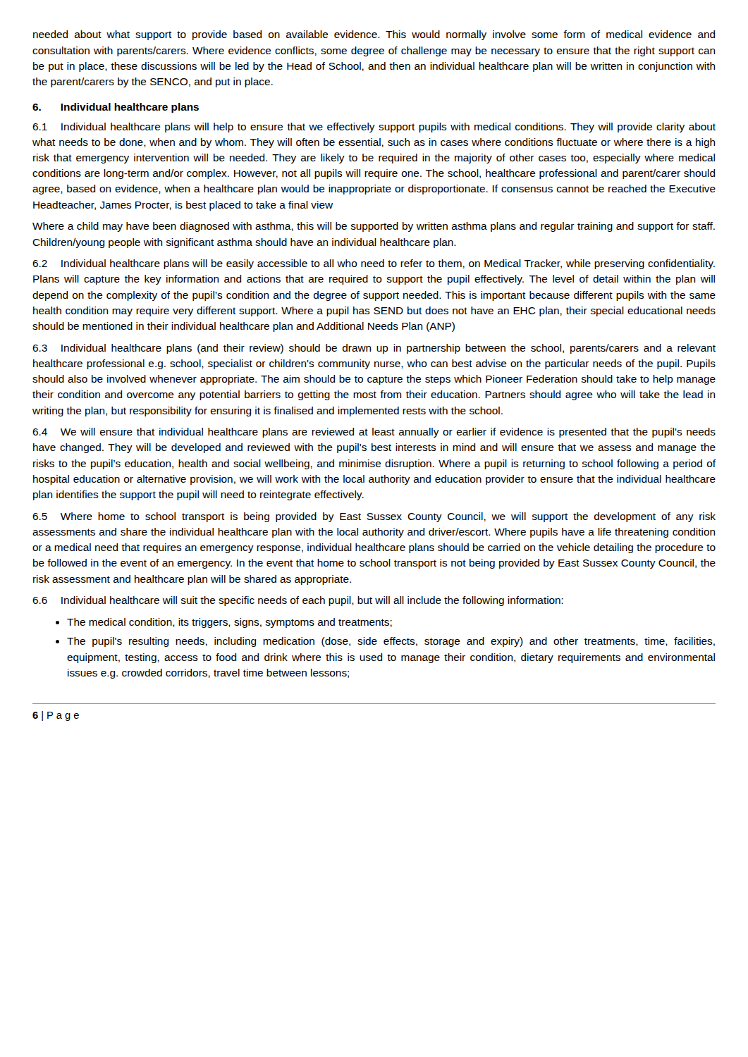needed about what support to provide based on available evidence. This would normally involve some form of medical evidence and consultation with parents/carers. Where evidence conflicts, some degree of challenge may be necessary to ensure that the right support can be put in place, these discussions will be led by the Head of School, and then an individual healthcare plan will be written in conjunction with the parent/carers by the SENCO, and put in place.
6. Individual healthcare plans
6.1 Individual healthcare plans will help to ensure that we effectively support pupils with medical conditions. They will provide clarity about what needs to be done, when and by whom. They will often be essential, such as in cases where conditions fluctuate or where there is a high risk that emergency intervention will be needed. They are likely to be required in the majority of other cases too, especially where medical conditions are long-term and/or complex. However, not all pupils will require one. The school, healthcare professional and parent/carer should agree, based on evidence, when a healthcare plan would be inappropriate or disproportionate. If consensus cannot be reached the Executive Headteacher, James Procter, is best placed to take a final view
Where a child may have been diagnosed with asthma, this will be supported by written asthma plans and regular training and support for staff. Children/young people with significant asthma should have an individual healthcare plan.
6.2 Individual healthcare plans will be easily accessible to all who need to refer to them, on Medical Tracker, while preserving confidentiality. Plans will capture the key information and actions that are required to support the pupil effectively. The level of detail within the plan will depend on the complexity of the pupil’s condition and the degree of support needed. This is important because different pupils with the same health condition may require very different support. Where a pupil has SEND but does not have an EHC plan, their special educational needs should be mentioned in their individual healthcare plan and Additional Needs Plan (ANP)
6.3 Individual healthcare plans (and their review) should be drawn up in partnership between the school, parents/carers and a relevant healthcare professional e.g. school, specialist or children's community nurse, who can best advise on the particular needs of the pupil. Pupils should also be involved whenever appropriate. The aim should be to capture the steps which Pioneer Federation should take to help manage their condition and overcome any potential barriers to getting the most from their education. Partners should agree who will take the lead in writing the plan, but responsibility for ensuring it is finalised and implemented rests with the school.
6.4 We will ensure that individual healthcare plans are reviewed at least annually or earlier if evidence is presented that the pupil's needs have changed. They will be developed and reviewed with the pupil's best interests in mind and will ensure that we assess and manage the risks to the pupil’s education, health and social wellbeing, and minimise disruption. Where a pupil is returning to school following a period of hospital education or alternative provision, we will work with the local authority and education provider to ensure that the individual healthcare plan identifies the support the pupil will need to reintegrate effectively.
6.5 Where home to school transport is being provided by East Sussex County Council, we will support the development of any risk assessments and share the individual healthcare plan with the local authority and driver/escort. Where pupils have a life threatening condition or a medical need that requires an emergency response, individual healthcare plans should be carried on the vehicle detailing the procedure to be followed in the event of an emergency. In the event that home to school transport is not being provided by East Sussex County Council, the risk assessment and healthcare plan will be shared as appropriate.
6.6 Individual healthcare will suit the specific needs of each pupil, but will all include the following information:
The medical condition, its triggers, signs, symptoms and treatments;
The pupil's resulting needs, including medication (dose, side effects, storage and expiry) and other treatments, time, facilities, equipment, testing, access to food and drink where this is used to manage their condition, dietary requirements and environmental issues e.g. crowded corridors, travel time between lessons;
6 | P a g e